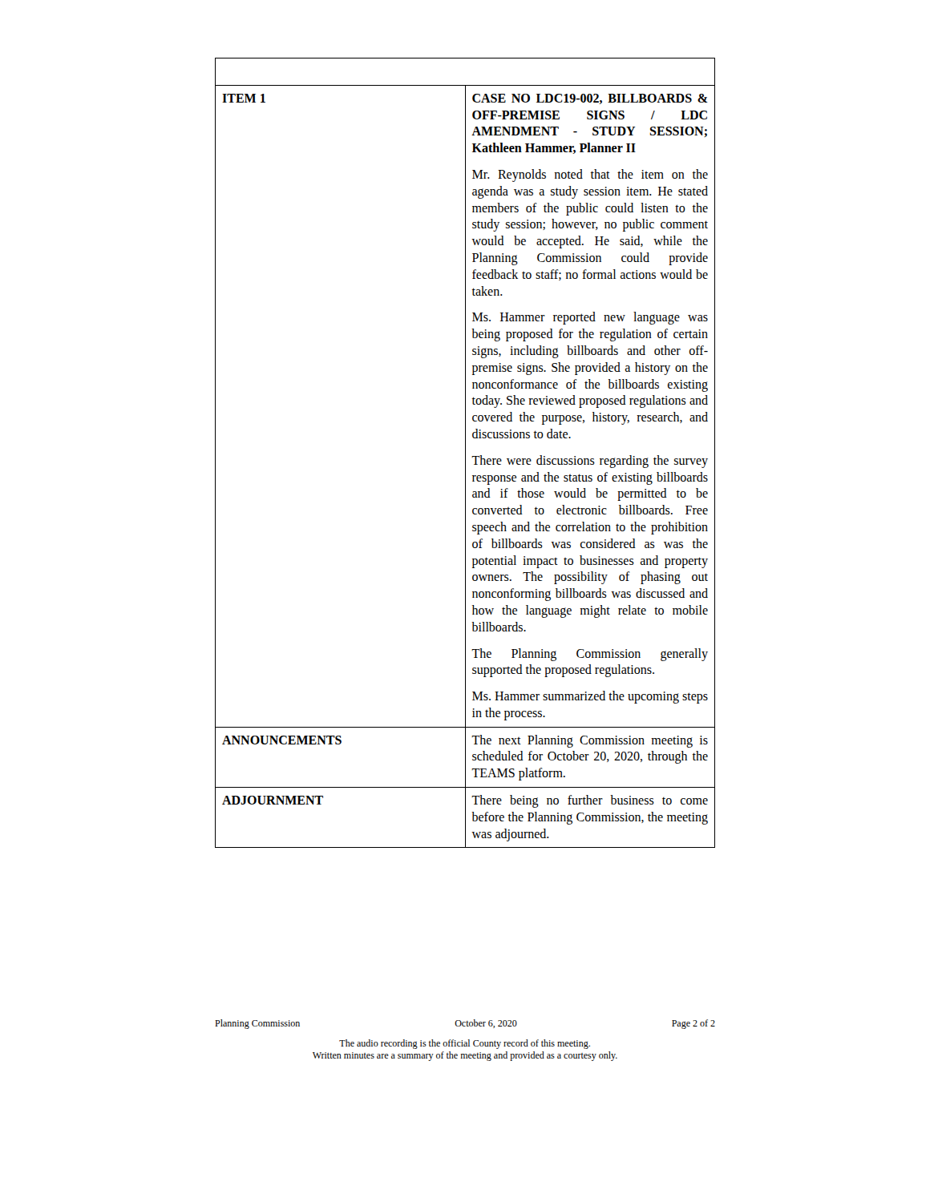| ITEM 1 | CASE NO LDC19-002, BILLBOARDS & OFF-PREMISE SIGNS / LDC AMENDMENT - STUDY SESSION; Kathleen Hammer, Planner II Mr. Reynolds noted that the item on the agenda was a study session item. He stated members of the public could listen to the study session; however, no public comment would be accepted. He said, while the Planning Commission could provide feedback to staff; no formal actions would be taken. Ms. Hammer reported new language was being proposed for the regulation of certain signs, including billboards and other off-premise signs. She provided a history on the nonconformance of the billboards existing today. She reviewed proposed regulations and covered the purpose, history, research, and discussions to date. There were discussions regarding the survey response and the status of existing billboards and if those would be permitted to be converted to electronic billboards. Free speech and the correlation to the prohibition of billboards was considered as was the potential impact to businesses and property owners. The possibility of phasing out nonconforming billboards was discussed and how the language might relate to mobile billboards. The Planning Commission generally supported the proposed regulations. Ms. Hammer summarized the upcoming steps in the process. |
| ANNOUNCEMENTS | The next Planning Commission meeting is scheduled for October 20, 2020, through the TEAMS platform. |
| ADJOURNMENT | There being no further business to come before the Planning Commission, the meeting was adjourned. |
Planning Commission October 6, 2020 Page 2 of 2
The audio recording is the official County record of this meeting.
Written minutes are a summary of the meeting and provided as a courtesy only.